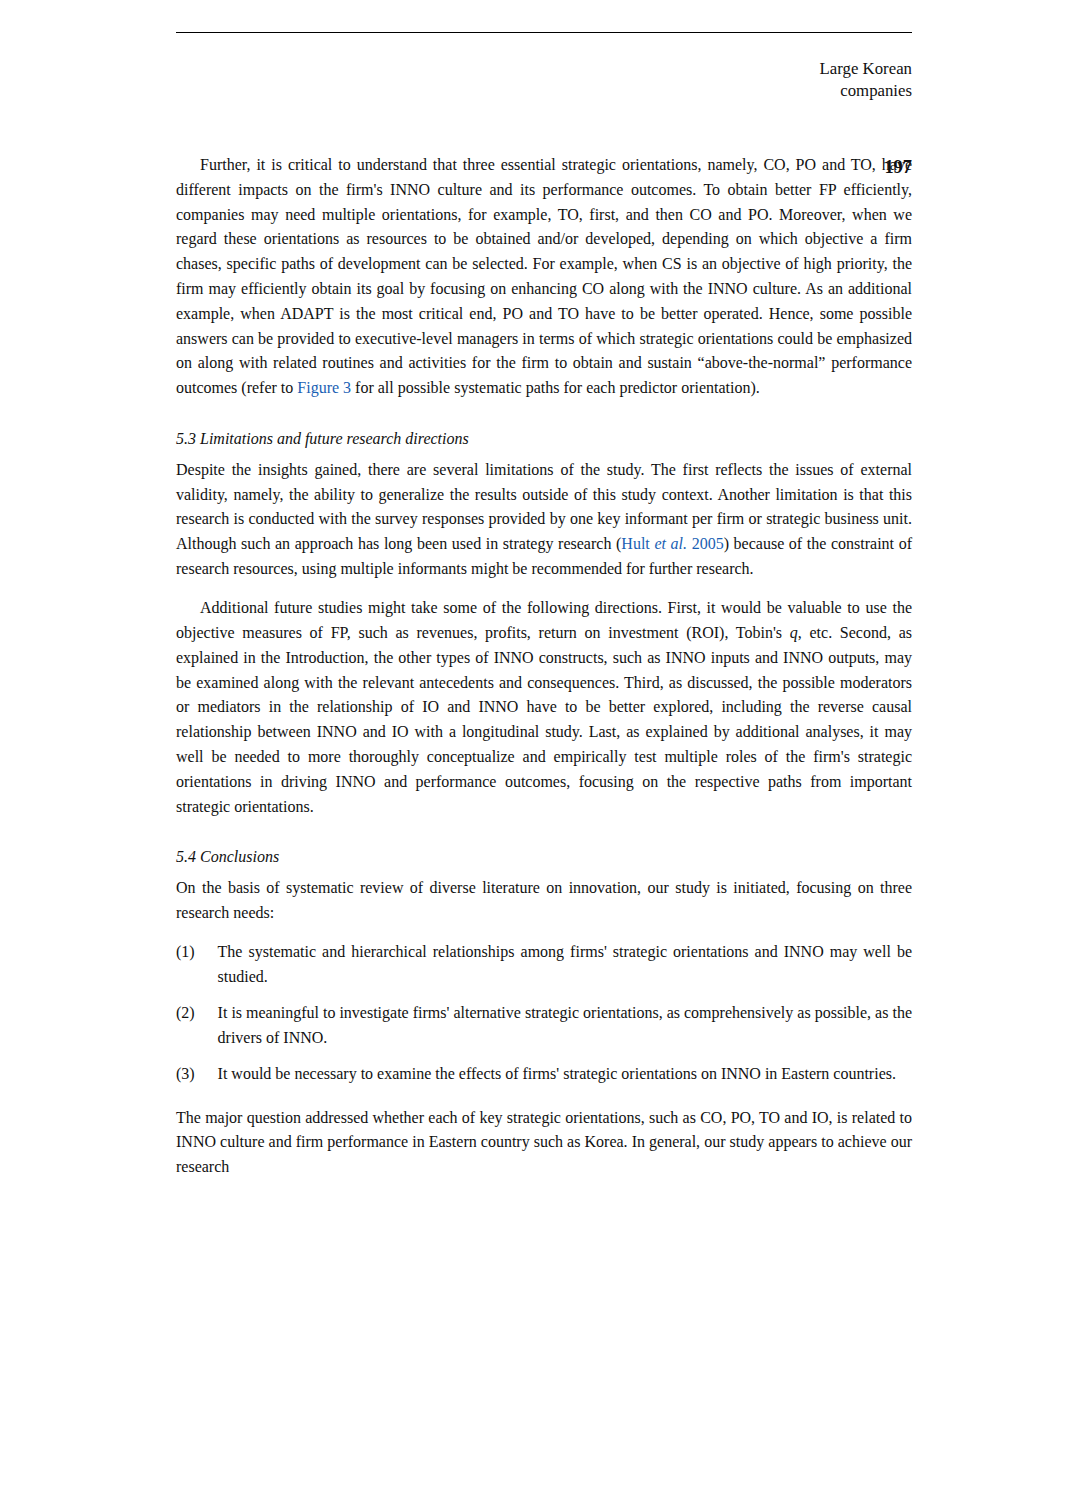Large Korean
companies
197
Further, it is critical to understand that three essential strategic orientations, namely, CO, PO and TO, have different impacts on the firm's INNO culture and its performance outcomes. To obtain better FP efficiently, companies may need multiple orientations, for example, TO, first, and then CO and PO. Moreover, when we regard these orientations as resources to be obtained and/or developed, depending on which objective a firm chases, specific paths of development can be selected. For example, when CS is an objective of high priority, the firm may efficiently obtain its goal by focusing on enhancing CO along with the INNO culture. As an additional example, when ADAPT is the most critical end, PO and TO have to be better operated. Hence, some possible answers can be provided to executive-level managers in terms of which strategic orientations could be emphasized on along with related routines and activities for the firm to obtain and sustain “above-the-normal” performance outcomes (refer to Figure 3 for all possible systematic paths for each predictor orientation).
5.3 Limitations and future research directions
Despite the insights gained, there are several limitations of the study. The first reflects the issues of external validity, namely, the ability to generalize the results outside of this study context. Another limitation is that this research is conducted with the survey responses provided by one key informant per firm or strategic business unit. Although such an approach has long been used in strategy research (Hult et al. 2005) because of the constraint of research resources, using multiple informants might be recommended for further research.
Additional future studies might take some of the following directions. First, it would be valuable to use the objective measures of FP, such as revenues, profits, return on investment (ROI), Tobin's q, etc. Second, as explained in the Introduction, the other types of INNO constructs, such as INNO inputs and INNO outputs, may be examined along with the relevant antecedents and consequences. Third, as discussed, the possible moderators or mediators in the relationship of IO and INNO have to be better explored, including the reverse causal relationship between INNO and IO with a longitudinal study. Last, as explained by additional analyses, it may well be needed to more thoroughly conceptualize and empirically test multiple roles of the firm's strategic orientations in driving INNO and performance outcomes, focusing on the respective paths from important strategic orientations.
5.4 Conclusions
On the basis of systematic review of diverse literature on innovation, our study is initiated, focusing on three research needs:
The systematic and hierarchical relationships among firms' strategic orientations and INNO may well be studied.
It is meaningful to investigate firms' alternative strategic orientations, as comprehensively as possible, as the drivers of INNO.
It would be necessary to examine the effects of firms' strategic orientations on INNO in Eastern countries.
The major question addressed whether each of key strategic orientations, such as CO, PO, TO and IO, is related to INNO culture and firm performance in Eastern country such as Korea. In general, our study appears to achieve our research